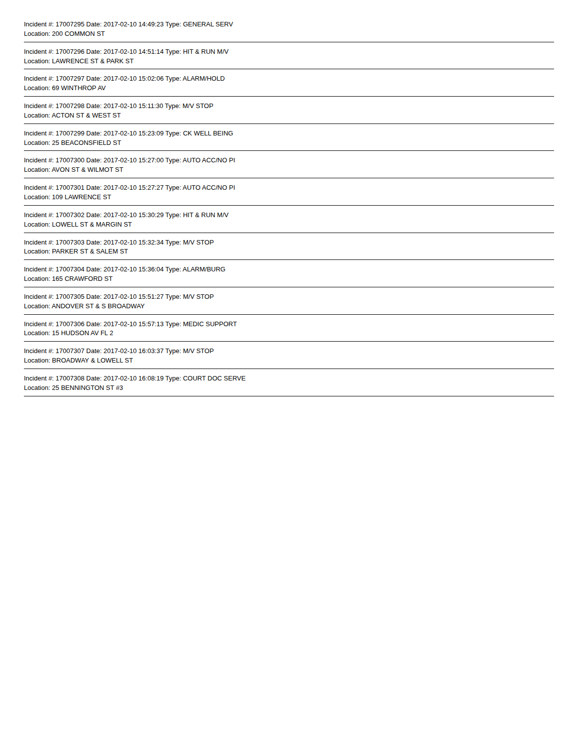Incident #: 17007295 Date: 2017-02-10 14:49:23 Type: GENERAL SERV
Location: 200 COMMON ST
Incident #: 17007296 Date: 2017-02-10 14:51:14 Type: HIT & RUN M/V
Location: LAWRENCE ST & PARK ST
Incident #: 17007297 Date: 2017-02-10 15:02:06 Type: ALARM/HOLD
Location: 69 WINTHROP AV
Incident #: 17007298 Date: 2017-02-10 15:11:30 Type: M/V STOP
Location: ACTON ST & WEST ST
Incident #: 17007299 Date: 2017-02-10 15:23:09 Type: CK WELL BEING
Location: 25 BEACONSFIELD ST
Incident #: 17007300 Date: 2017-02-10 15:27:00 Type: AUTO ACC/NO PI
Location: AVON ST & WILMOT ST
Incident #: 17007301 Date: 2017-02-10 15:27:27 Type: AUTO ACC/NO PI
Location: 109 LAWRENCE ST
Incident #: 17007302 Date: 2017-02-10 15:30:29 Type: HIT & RUN M/V
Location: LOWELL ST & MARGIN ST
Incident #: 17007303 Date: 2017-02-10 15:32:34 Type: M/V STOP
Location: PARKER ST & SALEM ST
Incident #: 17007304 Date: 2017-02-10 15:36:04 Type: ALARM/BURG
Location: 165 CRAWFORD ST
Incident #: 17007305 Date: 2017-02-10 15:51:27 Type: M/V STOP
Location: ANDOVER ST & S BROADWAY
Incident #: 17007306 Date: 2017-02-10 15:57:13 Type: MEDIC SUPPORT
Location: 15 HUDSON AV FL 2
Incident #: 17007307 Date: 2017-02-10 16:03:37 Type: M/V STOP
Location: BROADWAY & LOWELL ST
Incident #: 17007308 Date: 2017-02-10 16:08:19 Type: COURT DOC SERVE
Location: 25 BENNINGTON ST #3